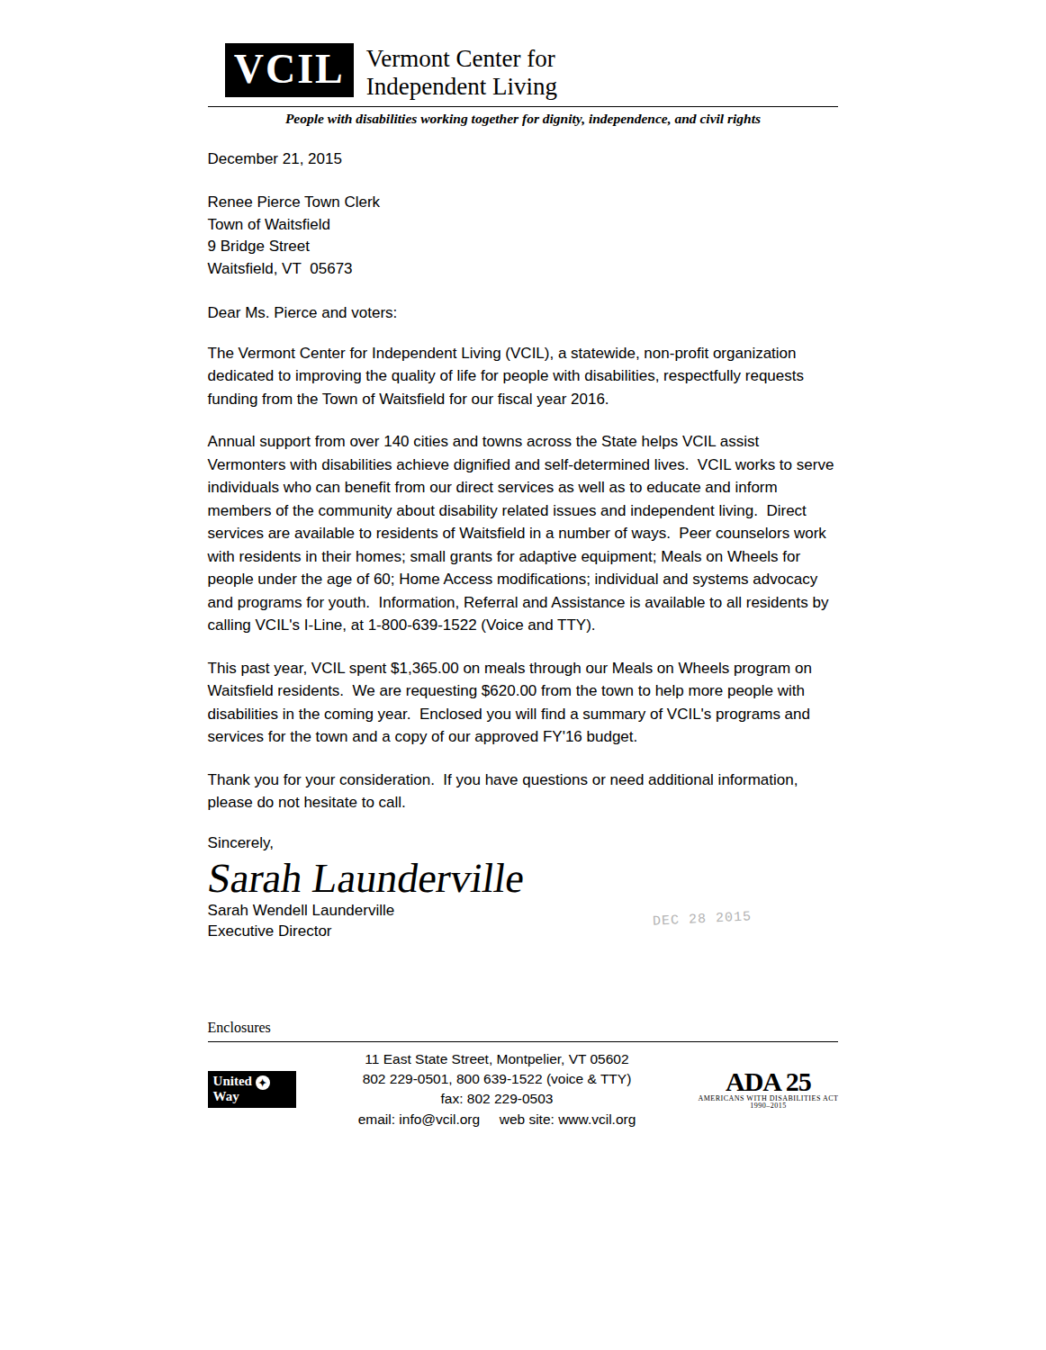VCIL
Vermont Center for
Independent Living
People with disabilities working together for dignity, independence, and civil rights
December 21, 2015
Renee Pierce Town Clerk
Town of Waitsfield
9 Bridge Street
Waitsfield, VT 05673
Dear Ms. Pierce and voters:
The Vermont Center for Independent Living (VCIL), a statewide, non-profit organization dedicated to improving the quality of life for people with disabilities, respectfully requests funding from the Town of Waitsfield for our fiscal year 2016.
Annual support from over 140 cities and towns across the State helps VCIL assist Vermonters with disabilities achieve dignified and self-determined lives. VCIL works to serve individuals who can benefit from our direct services as well as to educate and inform members of the community about disability related issues and independent living. Direct services are available to residents of Waitsfield in a number of ways. Peer counselors work with residents in their homes; small grants for adaptive equipment; Meals on Wheels for people under the age of 60; Home Access modifications; individual and systems advocacy and programs for youth. Information, Referral and Assistance is available to all residents by calling VCIL's I-Line, at 1-800-639-1522 (Voice and TTY).
This past year, VCIL spent $1,365.00 on meals through our Meals on Wheels program on Waitsfield residents. We are requesting $620.00 from the town to help more people with disabilities in the coming year. Enclosed you will find a summary of VCIL's programs and services for the town and a copy of our approved FY'16 budget.
Thank you for your consideration. If you have questions or need additional information, please do not hesitate to call.
Sincerely,
Sarah Launderville
Sarah Wendell Launderville
Executive Director
DEC 28 2015
Enclosures
United✦
Way
11 East State Street, Montpelier, VT 05602
802 229-0501, 800 639-1522 (voice & TTY)
fax: 802 229-0503
email: info@vcil.org web site: www.vcil.org
ADA 25
AMERICANS WITH DISABILITIES ACT
1990–2015